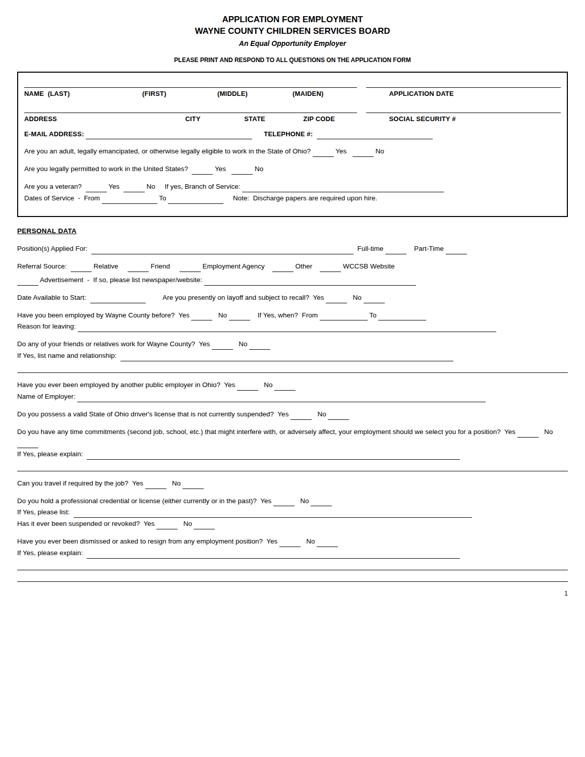APPLICATION FOR EMPLOYMENT
WAYNE COUNTY CHILDREN SERVICES BOARD
An Equal Opportunity Employer
PLEASE PRINT AND RESPOND TO ALL QUESTIONS ON THE APPLICATION FORM
NAME (LAST) (FIRST) (MIDDLE) (MAIDEN) APPLICATION DATE
ADDRESS CITY STATE ZIP CODE SOCIAL SECURITY #
E-MAIL ADDRESS: TELEPHONE #:
Are you an adult, legally emancipated, or otherwise legally eligible to work in the State of Ohio? Yes No
Are you legally permitted to work in the United States? Yes No
Are you a veteran? Yes No If yes, Branch of Service:
Dates of Service - From To Note: Discharge papers are required upon hire.
PERSONAL DATA
Position(s) Applied For: Full-time Part-Time
Referral Source: Relative Friend Employment Agency Other WCCSB Website
Advertisement - If so, please list newspaper/website:
Date Available to Start: Are you presently on layoff and subject to recall? Yes No
Have you been employed by Wayne County before? Yes No If Yes, when? From To
Reason for leaving:
Do any of your friends or relatives work for Wayne County? Yes No
If Yes, list name and relationship:
Have you ever been employed by another public employer in Ohio? Yes No
Name of Employer:
Do you possess a valid State of Ohio driver's license that is not currently suspended? Yes No
Do you have any time commitments (second job, school, etc.) that might interfere with, or adversely affect, your employment should we select you for a position? Yes No
If Yes, please explain:
Can you travel if required by the job? Yes No
Do you hold a professional credential or license (either currently or in the past)? Yes No
If Yes, please list:
Has it ever been suspended or revoked? Yes No
Have you ever been dismissed or asked to resign from any employment position? Yes No
If Yes, please explain:
1